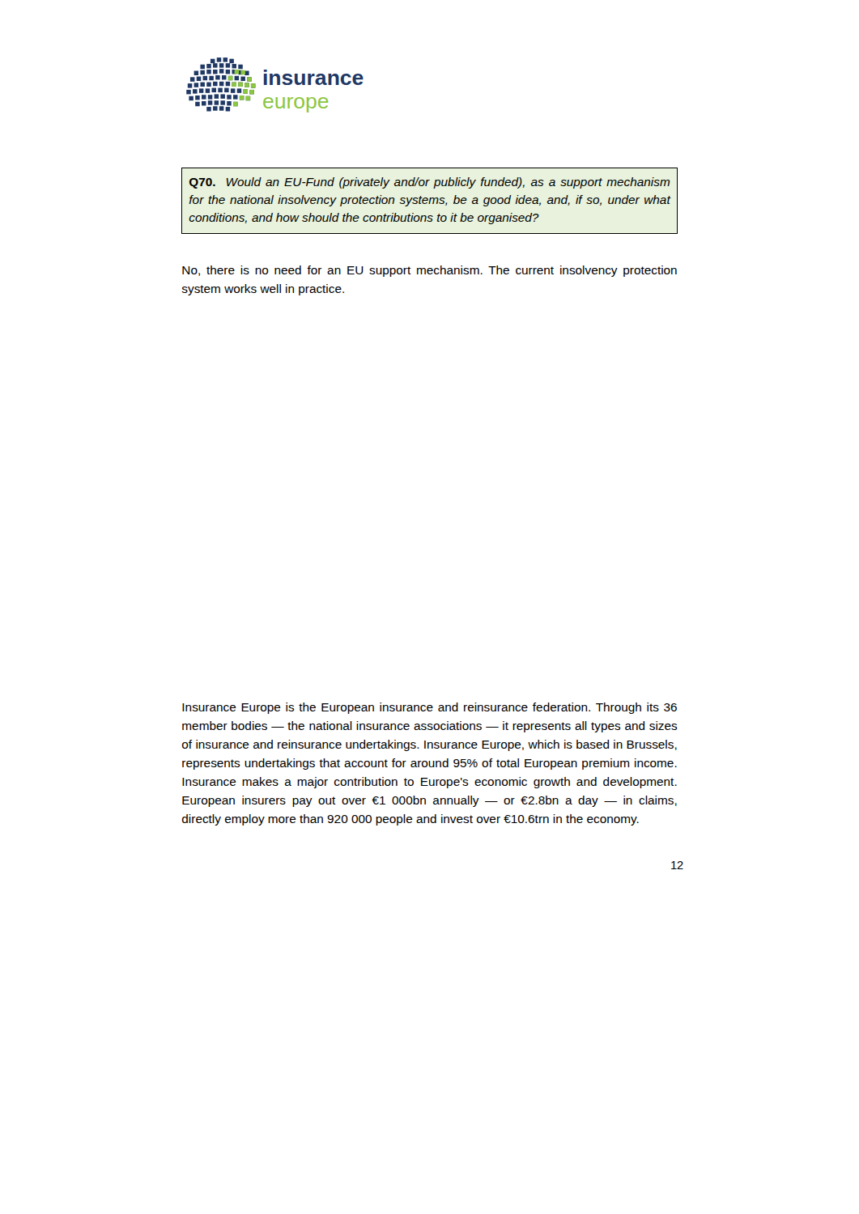insurance europe
Q70. Would an EU-Fund (privately and/or publicly funded), as a support mechanism for the national insolvency protection systems, be a good idea, and, if so, under what conditions, and how should the contributions to it be organised?
No, there is no need for an EU support mechanism. The current insolvency protection system works well in practice.
Insurance Europe is the European insurance and reinsurance federation. Through its 36 member bodies — the national insurance associations — it represents all types and sizes of insurance and reinsurance undertakings. Insurance Europe, which is based in Brussels, represents undertakings that account for around 95% of total European premium income. Insurance makes a major contribution to Europe's economic growth and development. European insurers pay out over €1 000bn annually — or €2.8bn a day — in claims, directly employ more than 920 000 people and invest over €10.6trn in the economy.
12